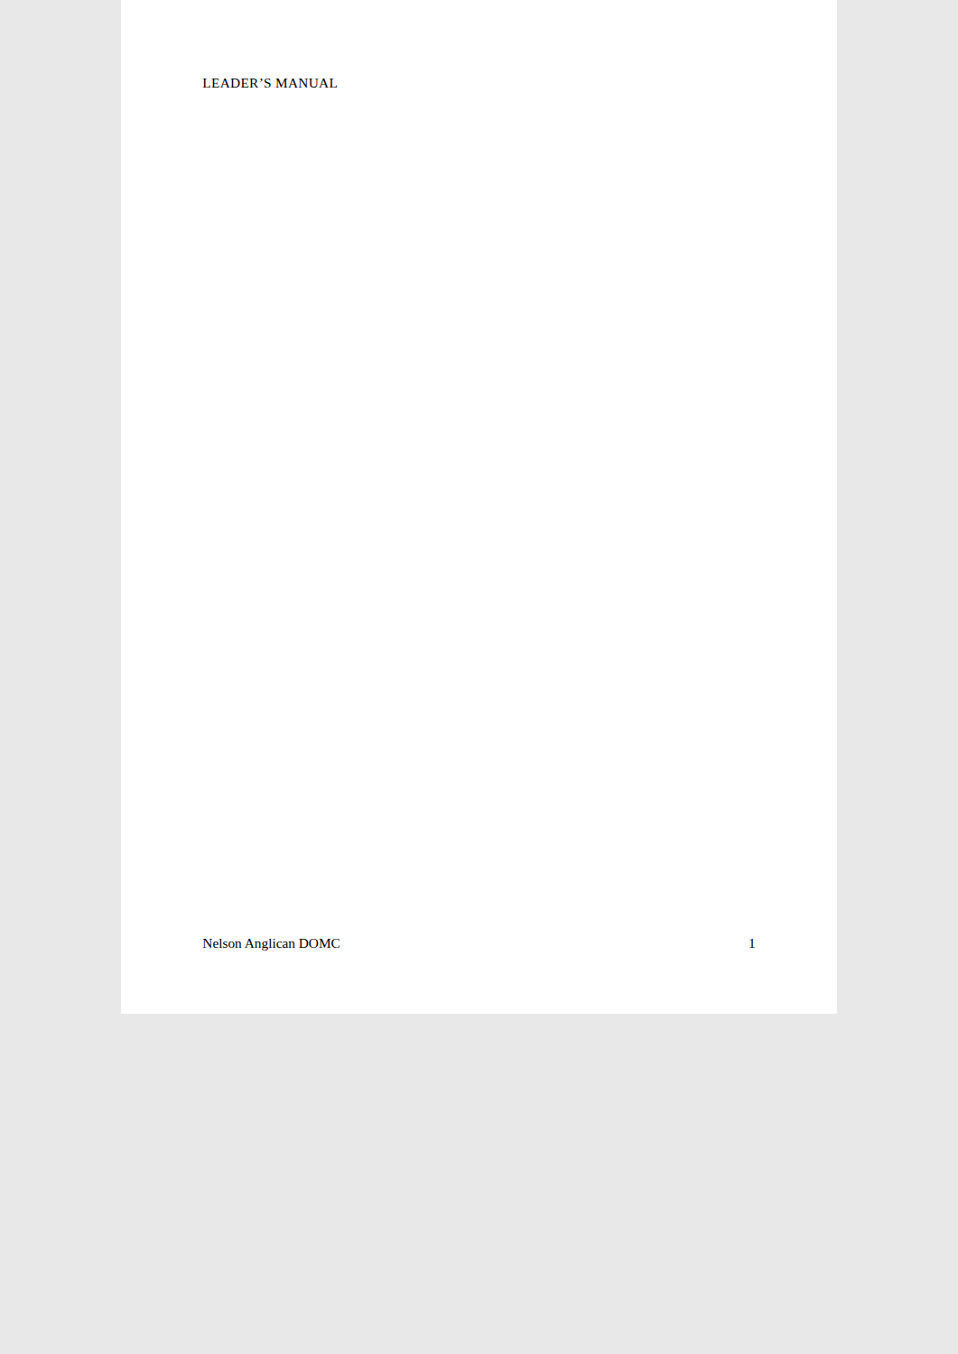LEADER’S MANUAL
Nelson Anglican DOMC 1